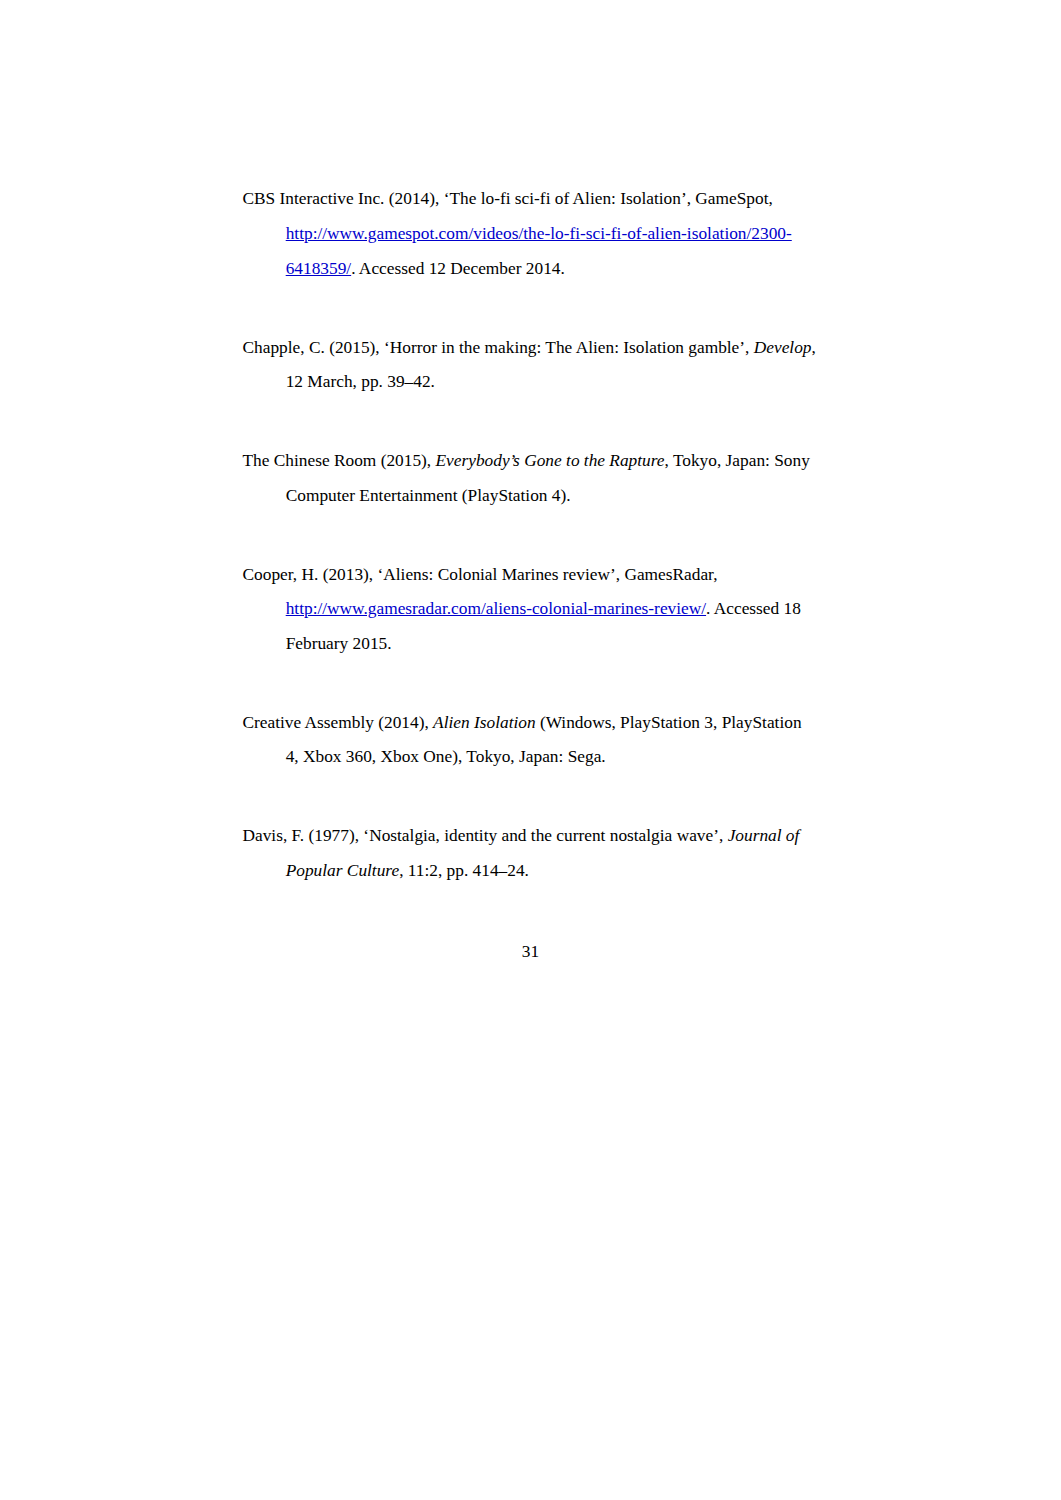CBS Interactive Inc. (2014), ‘The lo-fi sci-fi of Alien: Isolation’, GameSpot, http://www.gamespot.com/videos/the-lo-fi-sci-fi-of-alien-isolation/2300-6418359/. Accessed 12 December 2014.
Chapple, C. (2015), ‘Horror in the making: The Alien: Isolation gamble’, Develop, 12 March, pp. 39–42.
The Chinese Room (2015), Everybody’s Gone to the Rapture, Tokyo, Japan: Sony Computer Entertainment (PlayStation 4).
Cooper, H. (2013), ‘Aliens: Colonial Marines review’, GamesRadar, http://www.gamesradar.com/aliens-colonial-marines-review/. Accessed 18 February 2015.
Creative Assembly (2014), Alien Isolation (Windows, PlayStation 3, PlayStation 4, Xbox 360, Xbox One), Tokyo, Japan: Sega.
Davis, F. (1977), ‘Nostalgia, identity and the current nostalgia wave’, Journal of Popular Culture, 11:2, pp. 414–24.
31